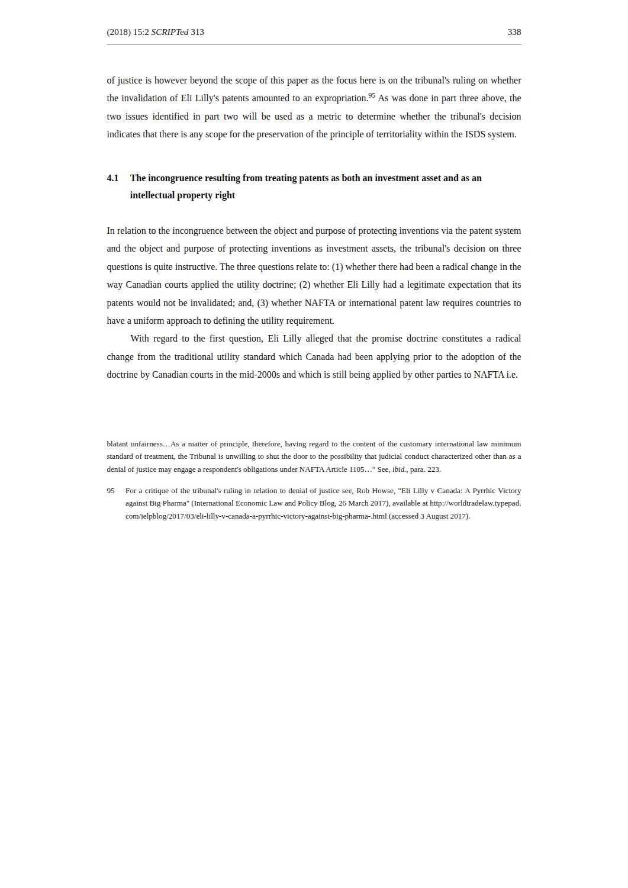(2018) 15:2 SCRIPTed 313 338
of justice is however beyond the scope of this paper as the focus here is on the tribunal's ruling on whether the invalidation of Eli Lilly's patents amounted to an expropriation.95 As was done in part three above, the two issues identified in part two will be used as a metric to determine whether the tribunal's decision indicates that there is any scope for the preservation of the principle of territoriality within the ISDS system.
4.1 The incongruence resulting from treating patents as both an investment asset and as an intellectual property right
In relation to the incongruence between the object and purpose of protecting inventions via the patent system and the object and purpose of protecting inventions as investment assets, the tribunal's decision on three questions is quite instructive. The three questions relate to: (1) whether there had been a radical change in the way Canadian courts applied the utility doctrine; (2) whether Eli Lilly had a legitimate expectation that its patents would not be invalidated; and, (3) whether NAFTA or international patent law requires countries to have a uniform approach to defining the utility requirement.
With regard to the first question, Eli Lilly alleged that the promise doctrine constitutes a radical change from the traditional utility standard which Canada had been applying prior to the adoption of the doctrine by Canadian courts in the mid-2000s and which is still being applied by other parties to NAFTA i.e.
blatant unfairness…As a matter of principle, therefore, having regard to the content of the customary international law minimum standard of treatment, the Tribunal is unwilling to shut the door to the possibility that judicial conduct characterized other than as a denial of justice may engage a respondent's obligations under NAFTA Article 1105…" See, ibid., para. 223.
95 For a critique of the tribunal's ruling in relation to denial of justice see, Rob Howse, "Eli Lilly v Canada: A Pyrrhic Victory against Big Pharma" (International Economic Law and Policy Blog, 26 March 2017), available at http://worldtradelaw.typepad.com/ielpblog/2017/03/eli-lilly-v-canada-a-pyrrhic-victory-against-big-pharma-.html (accessed 3 August 2017).